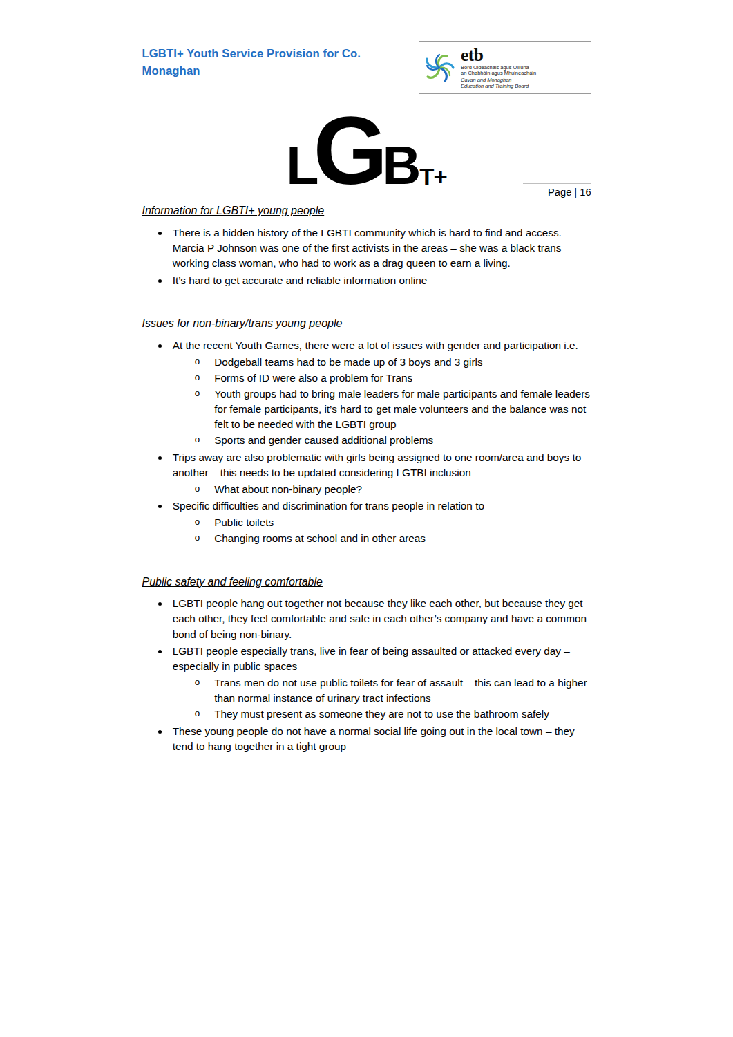LGBTI+ Youth Service Provision for Co. Monaghan
etb Bord Oideachais agus Oiliúna an Chabháin agus Mhuineacháin Cavan and Monaghan Education and Training Board
LGBT+
Page | 16
Information for LGBTI+ young people
There is a hidden history of the LGBTI community which is hard to find and access. Marcia P Johnson was one of the first activists in the areas – she was a black trans working class woman, who had to work as a drag queen to earn a living.
It’s hard to get accurate and reliable information online
Issues for non-binary/trans young people
At the recent Youth Games, there were a lot of issues with gender and participation i.e.
Dodgeball teams had to be made up of 3 boys and 3 girls
Forms of ID were also a problem for Trans
Youth groups had to bring male leaders for male participants and female leaders for female participants, it’s hard to get male volunteers and the balance was not felt to be needed with the LGBTI group
Sports and gender caused additional problems
Trips away are also problematic with girls being assigned to one room/area and boys to another – this needs to be updated considering LGTBI inclusion
What about non-binary people?
Specific difficulties and discrimination for trans people in relation to
Public toilets
Changing rooms at school and in other areas
Public safety and feeling comfortable
LGBTI people hang out together not because they like each other, but because they get each other, they feel comfortable and safe in each other’s company and have a common bond of being non-binary.
LGBTI people especially trans, live in fear of being assaulted or attacked every day – especially in public spaces
Trans men do not use public toilets for fear of assault – this can lead to a higher than normal instance of urinary tract infections
They must present as someone they are not to use the bathroom safely
These young people do not have a normal social life going out in the local town – they tend to hang together in a tight group